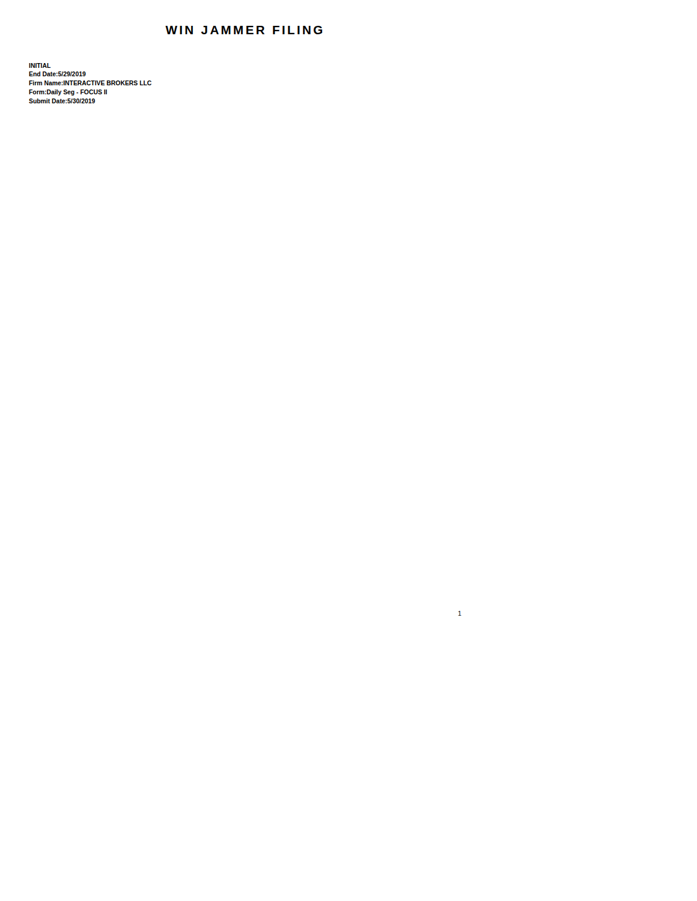WIN JAMMER FILING
INITIAL
End Date:5/29/2019
Firm Name:INTERACTIVE BROKERS LLC
Form:Daily Seg - FOCUS II
Submit Date:5/30/2019
1